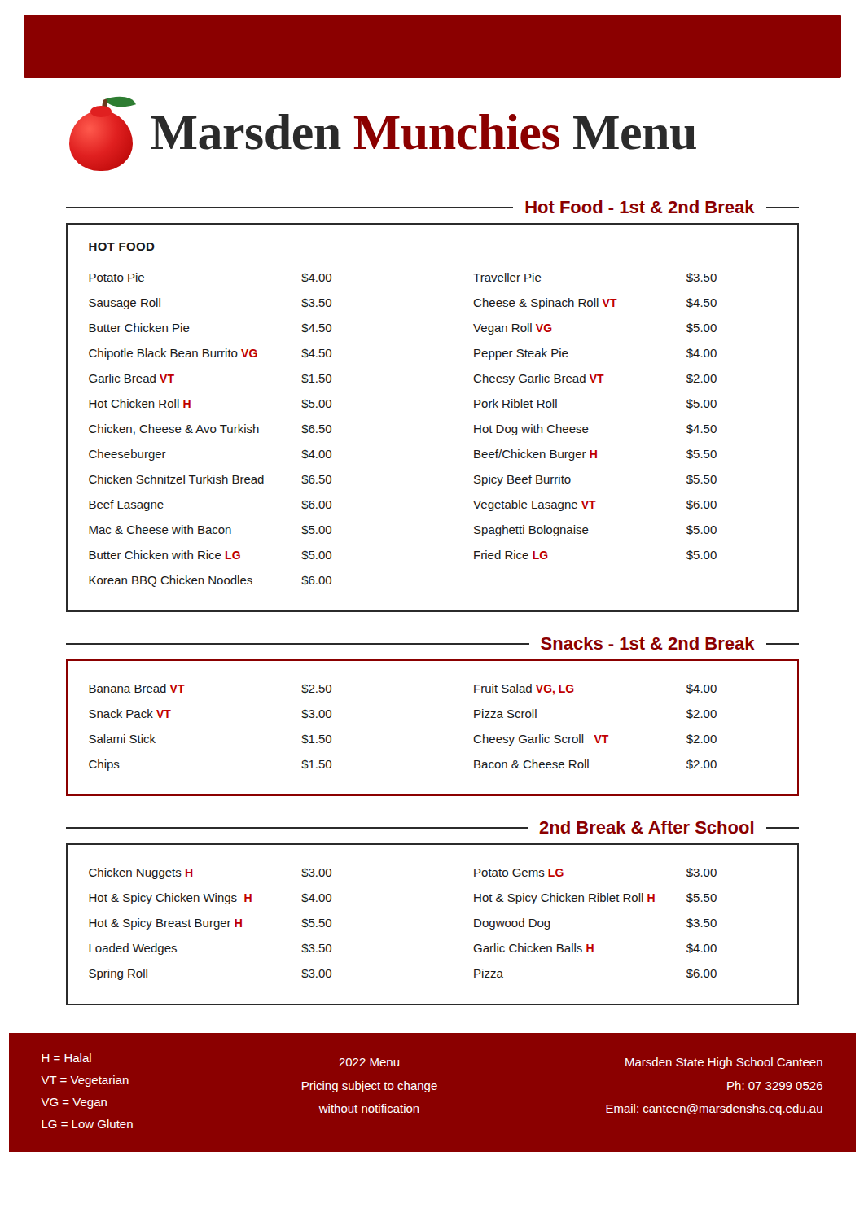Marsden Munchies Menu
Hot Food - 1st & 2nd Break
HOT FOOD
| Potato Pie | $4.00 | | Traveller Pie | $3.50 |
| Sausage Roll | $3.50 | | Cheese & Spinach Roll VT | $4.50 |
| Butter Chicken Pie | $4.50 | | Vegan Roll VG | $5.00 |
| Chipotle Black Bean Burrito VG | $4.50 | | Pepper Steak Pie | $4.00 |
| Garlic Bread VT | $1.50 | | Cheesy Garlic Bread VT | $2.00 |
| Hot Chicken Roll H | $5.00 | | Pork Riblet Roll | $5.00 |
| Chicken, Cheese & Avo Turkish | $6.50 | | Hot Dog with Cheese | $4.50 |
| Cheeseburger | $4.00 | | Beef/Chicken Burger H | $5.50 |
| Chicken Schnitzel Turkish Bread | $6.50 | | Spicy Beef Burrito | $5.50 |
| Beef Lasagne | $6.00 | | Vegetable Lasagne VT | $6.00 |
| Mac & Cheese with Bacon | $5.00 | | Spaghetti Bolognaise | $5.00 |
| Butter Chicken with Rice LG | $5.00 | | Fried Rice LG | $5.00 |
| Korean BBQ Chicken Noodles | $6.00 | | | |
Snacks - 1st & 2nd Break
| Banana Bread VT | $2.50 | | Fruit Salad VG, LG | $4.00 |
| Snack Pack VT | $3.00 | | Pizza Scroll | $2.00 |
| Salami Stick | $1.50 | | Cheesy Garlic Scroll VT | $2.00 |
| Chips | $1.50 | | Bacon & Cheese Roll | $2.00 |
2nd Break & After School
| Chicken Nuggets H | $3.00 | | Potato Gems LG | $3.00 |
| Hot & Spicy Chicken Wings H | $4.00 | | Hot & Spicy Chicken Riblet Roll H | $5.50 |
| Hot & Spicy Breast Burger H | $5.50 | | Dogwood Dog | $3.50 |
| Loaded Wedges | $3.50 | | Garlic Chicken Balls H | $4.00 |
| Spring Roll | $3.00 | | Pizza | $6.00 |
H = Halal
VT = Vegetarian
VG = Vegan
LG = Low Gluten
2022 Menu
Pricing subject to change
without notification
Marsden State High School Canteen
Ph: 07 3299 0526
Email: canteen@marsdenshs.eq.edu.au